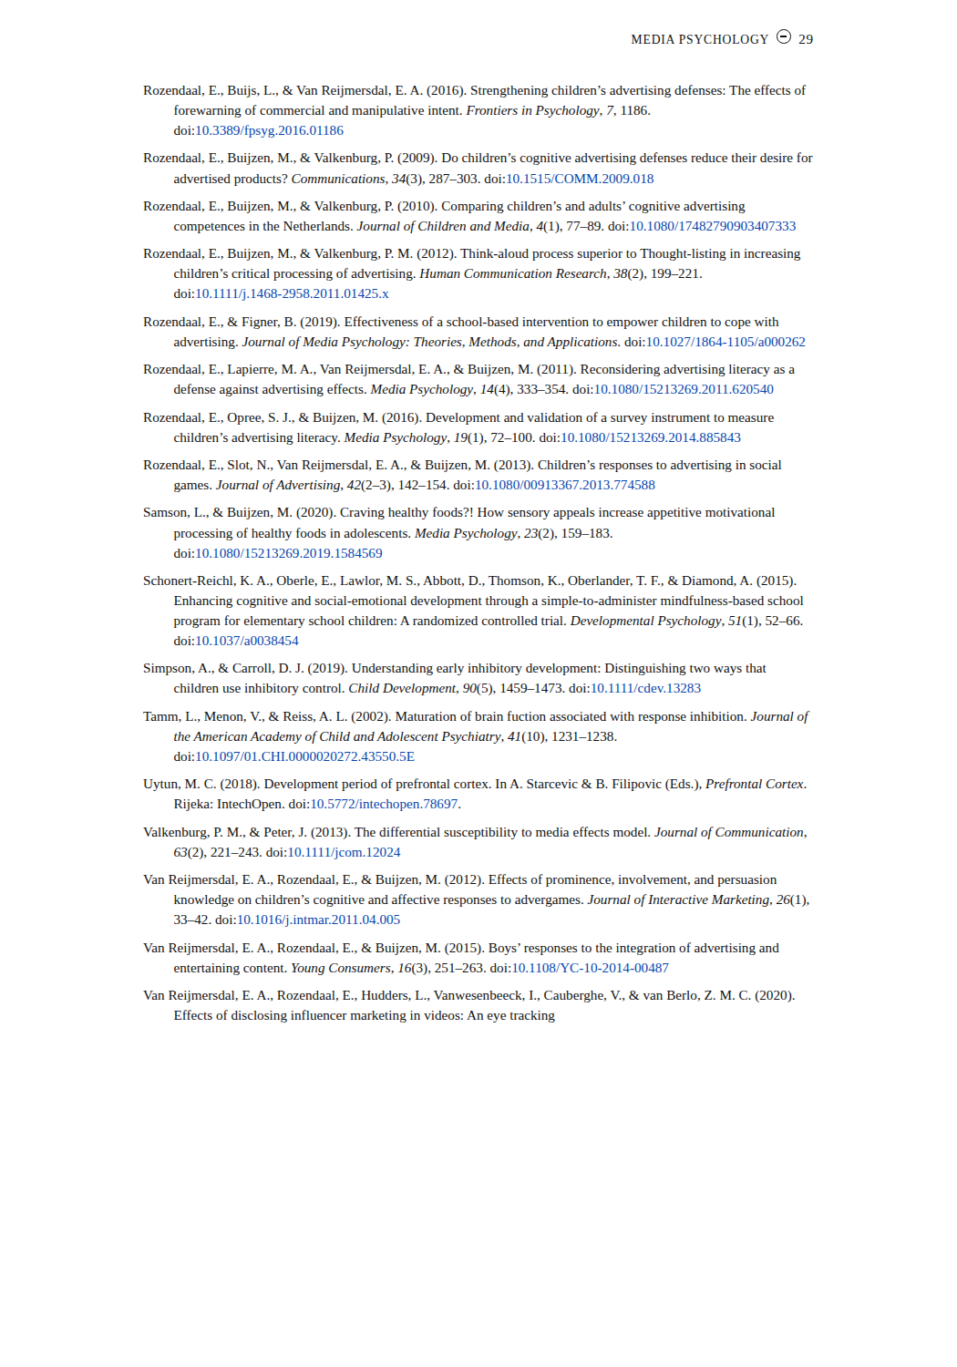Media Psychology 29
References
Rozendaal, E., Buijs, L., & Van Reijmersdal, E. A. (2016). Strengthening children’s advertising defenses: The effects of forewarning of commercial and manipulative intent. Frontiers in Psychology, 7, 1186. doi:10.3389/fpsyg.2016.01186
Rozendaal, E., Buijzen, M., & Valkenburg, P. (2009). Do children’s cognitive advertising defenses reduce their desire for advertised products? Communications, 34(3), 287–303. doi:10.1515/COMM.2009.018
Rozendaal, E., Buijzen, M., & Valkenburg, P. (2010). Comparing children’s and adults’ cognitive advertising competences in the Netherlands. Journal of Children and Media, 4(1), 77–89. doi:10.1080/17482790903407333
Rozendaal, E., Buijzen, M., & Valkenburg, P. M. (2012). Think-aloud process superior to Thought-listing in increasing children’s critical processing of advertising. Human Communication Research, 38(2), 199–221. doi:10.1111/j.1468-2958.2011.01425.x
Rozendaal, E., & Figner, B. (2019). Effectiveness of a school-based intervention to empower children to cope with advertising. Journal of Media Psychology: Theories, Methods, and Applications. doi:10.1027/1864-1105/a000262
Rozendaal, E., Lapierre, M. A., Van Reijmersdal, E. A., & Buijzen, M. (2011). Reconsidering advertising literacy as a defense against advertising effects. Media Psychology, 14(4), 333–354. doi:10.1080/15213269.2011.620540
Rozendaal, E., Opree, S. J., & Buijzen, M. (2016). Development and validation of a survey instrument to measure children’s advertising literacy. Media Psychology, 19(1), 72–100. doi:10.1080/15213269.2014.885843
Rozendaal, E., Slot, N., Van Reijmersdal, E. A., & Buijzen, M. (2013). Children’s responses to advertising in social games. Journal of Advertising, 42(2–3), 142–154. doi:10.1080/00913367.2013.774588
Samson, L., & Buijzen, M. (2020). Craving healthy foods?! How sensory appeals increase appetitive motivational processing of healthy foods in adolescents. Media Psychology, 23(2), 159–183. doi:10.1080/15213269.2019.1584569
Schonert-Reichl, K. A., Oberle, E., Lawlor, M. S., Abbott, D., Thomson, K., Oberlander, T. F., & Diamond, A. (2015). Enhancing cognitive and social-emotional development through a simple-to-administer mindfulness-based school program for elementary school children: A randomized controlled trial. Developmental Psychology, 51(1), 52–66. doi:10.1037/a0038454
Simpson, A., & Carroll, D. J. (2019). Understanding early inhibitory development: Distinguishing two ways that children use inhibitory control. Child Development, 90(5), 1459–1473. doi:10.1111/cdev.13283
Tamm, L., Menon, V., & Reiss, A. L. (2002). Maturation of brain fuction associated with response inhibition. Journal of the American Academy of Child and Adolescent Psychiatry, 41(10), 1231–1238. doi:10.1097/01.CHI.0000020272.43550.5E
Uytun, M. C. (2018). Development period of prefrontal cortex. In A. Starcevic & B. Filipovic (Eds.), Prefrontal Cortex. Rijeka: IntechOpen. doi:10.5772/intechopen.78697.
Valkenburg, P. M., & Peter, J. (2013). The differential susceptibility to media effects model. Journal of Communication, 63(2), 221–243. doi:10.1111/jcom.12024
Van Reijmersdal, E. A., Rozendaal, E., & Buijzen, M. (2012). Effects of prominence, involvement, and persuasion knowledge on children’s cognitive and affective responses to advergames. Journal of Interactive Marketing, 26(1), 33–42. doi:10.1016/j.intmar.2011.04.005
Van Reijmersdal, E. A., Rozendaal, E., & Buijzen, M. (2015). Boys’ responses to the integration of advertising and entertaining content. Young Consumers, 16(3), 251–263. doi:10.1108/YC-10-2014-00487
Van Reijmersdal, E. A., Rozendaal, E., Hudders, L., Vanwesenbeeck, I., Cauberghe, V., & van Berlo, Z. M. C. (2020). Effects of disclosing influencer marketing in videos: An eye tracking